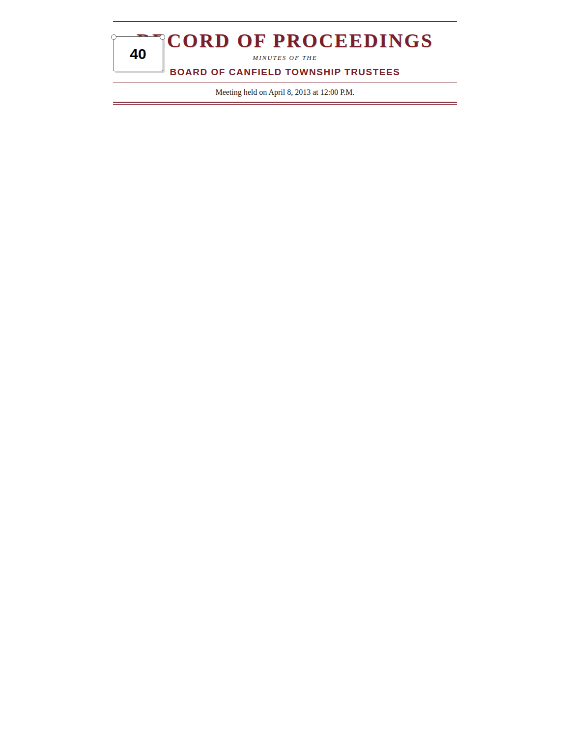40
RECORD OF PROCEEDINGS
MINUTES OF THE
BOARD OF CANFIELD TOWNSHIP TRUSTEES
Meeting held on April 8, 2013 at 12:00 P.M.